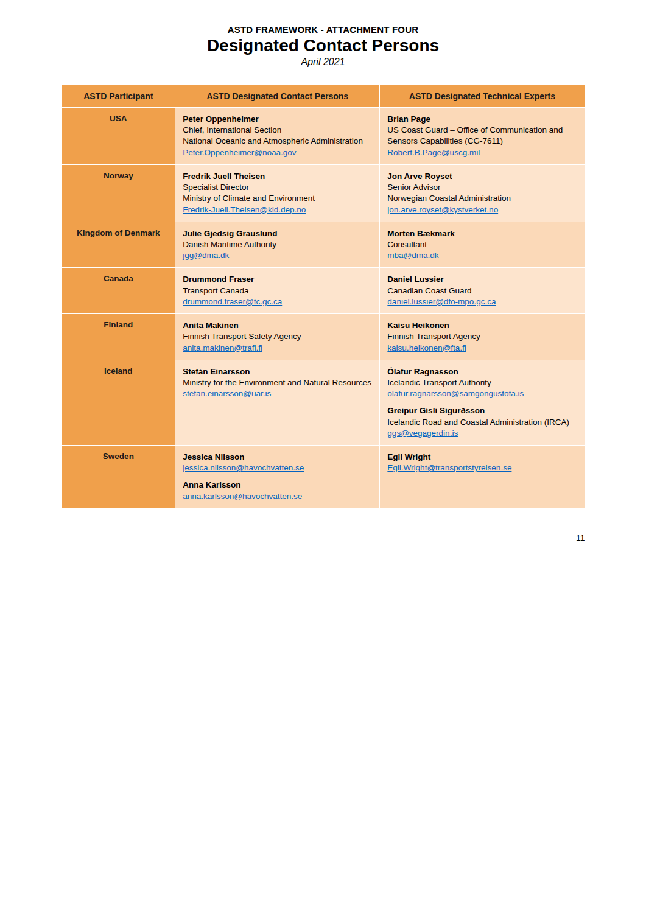ASTD FRAMEWORK - ATTACHMENT FOUR
Designated Contact Persons
April 2021
| ASTD Participant | ASTD Designated Contact Persons | ASTD Designated Technical Experts |
| --- | --- | --- |
| USA | Peter Oppenheimer Chief, International Section National Oceanic and Atmospheric Administration Peter.Oppenheimer@noaa.gov | Brian Page US Coast Guard – Office of Communication and Sensors Capabilities (CG-7611) Robert.B.Page@uscg.mil |
| Norway | Fredrik Juell Theisen Specialist Director Ministry of Climate and Environment Fredrik-Juell.Theisen@kld.dep.no | Jon Arve Royset Senior Advisor Norwegian Coastal Administration jon.arve.royset@kystverket.no |
| Kingdom of Denmark | Julie Gjedsig Grauslund Danish Maritime Authority jgg@dma.dk | Morten Bækmark Consultant mba@dma.dk |
| Canada | Drummond Fraser Transport Canada drummond.fraser@tc.gc.ca | Daniel Lussier Canadian Coast Guard daniel.lussier@dfo-mpo.gc.ca |
| Finland | Anita Makinen Finnish Transport Safety Agency anita.makinen@trafi.fi | Kaisu Heikonen Finnish Transport Agency kaisu.heikonen@fta.fi |
| Iceland | Stefán Einarsson Ministry for the Environment and Natural Resources stefan.einarsson@uar.is | Ólafur Ragnasson Icelandic Transport Authority olafur.ragnarsson@samgongustofa.is Greipur Gísli Sigurðsson Icelandic Road and Coastal Administration (IRCA) ggs@vegagerdin.is |
| Sweden | Jessica Nilsson jessica.nilsson@havochvatten.se Anna Karlsson anna.karlsson@havochvatten.se | Egil Wright Egil.Wright@transportstyrelsen.se |
11